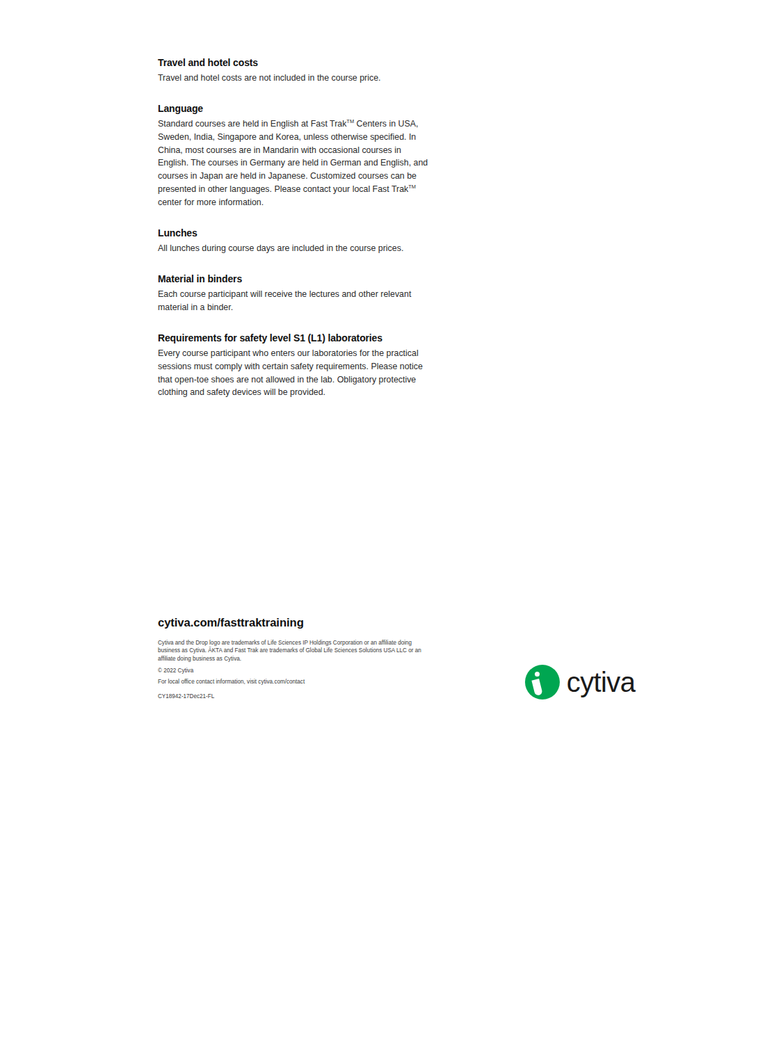Travel and hotel costs
Travel and hotel costs are not included in the course price.
Language
Standard courses are held in English at Fast TrakTM Centers in USA, Sweden, India, Singapore and Korea, unless otherwise specified. In China, most courses are in Mandarin with occasional courses in English. The courses in Germany are held in German and English, and courses in Japan are held in Japanese. Customized courses can be presented in other languages. Please contact your local Fast TrakTM center for more information.
Lunches
All lunches during course days are included in the course prices.
Material in binders
Each course participant will receive the lectures and other relevant material in a binder.
Requirements for safety level S1 (L1) laboratories
Every course participant who enters our laboratories for the practical sessions must comply with certain safety requirements. Please notice that open-toe shoes are not allowed in the lab. Obligatory protective clothing and safety devices will be provided.
cytiva.com/fasttraktraining
Cytiva and the Drop logo are trademarks of Life Sciences IP Holdings Corporation or an affiliate doing business as Cytiva. ÄKTA and Fast Trak are trademarks of Global Life Sciences Solutions USA LLC or an affiliate doing business as Cytiva.
© 2022 Cytiva
For local office contact information, visit cytiva.com/contact
CY18942-17Dec21-FL
cytiva